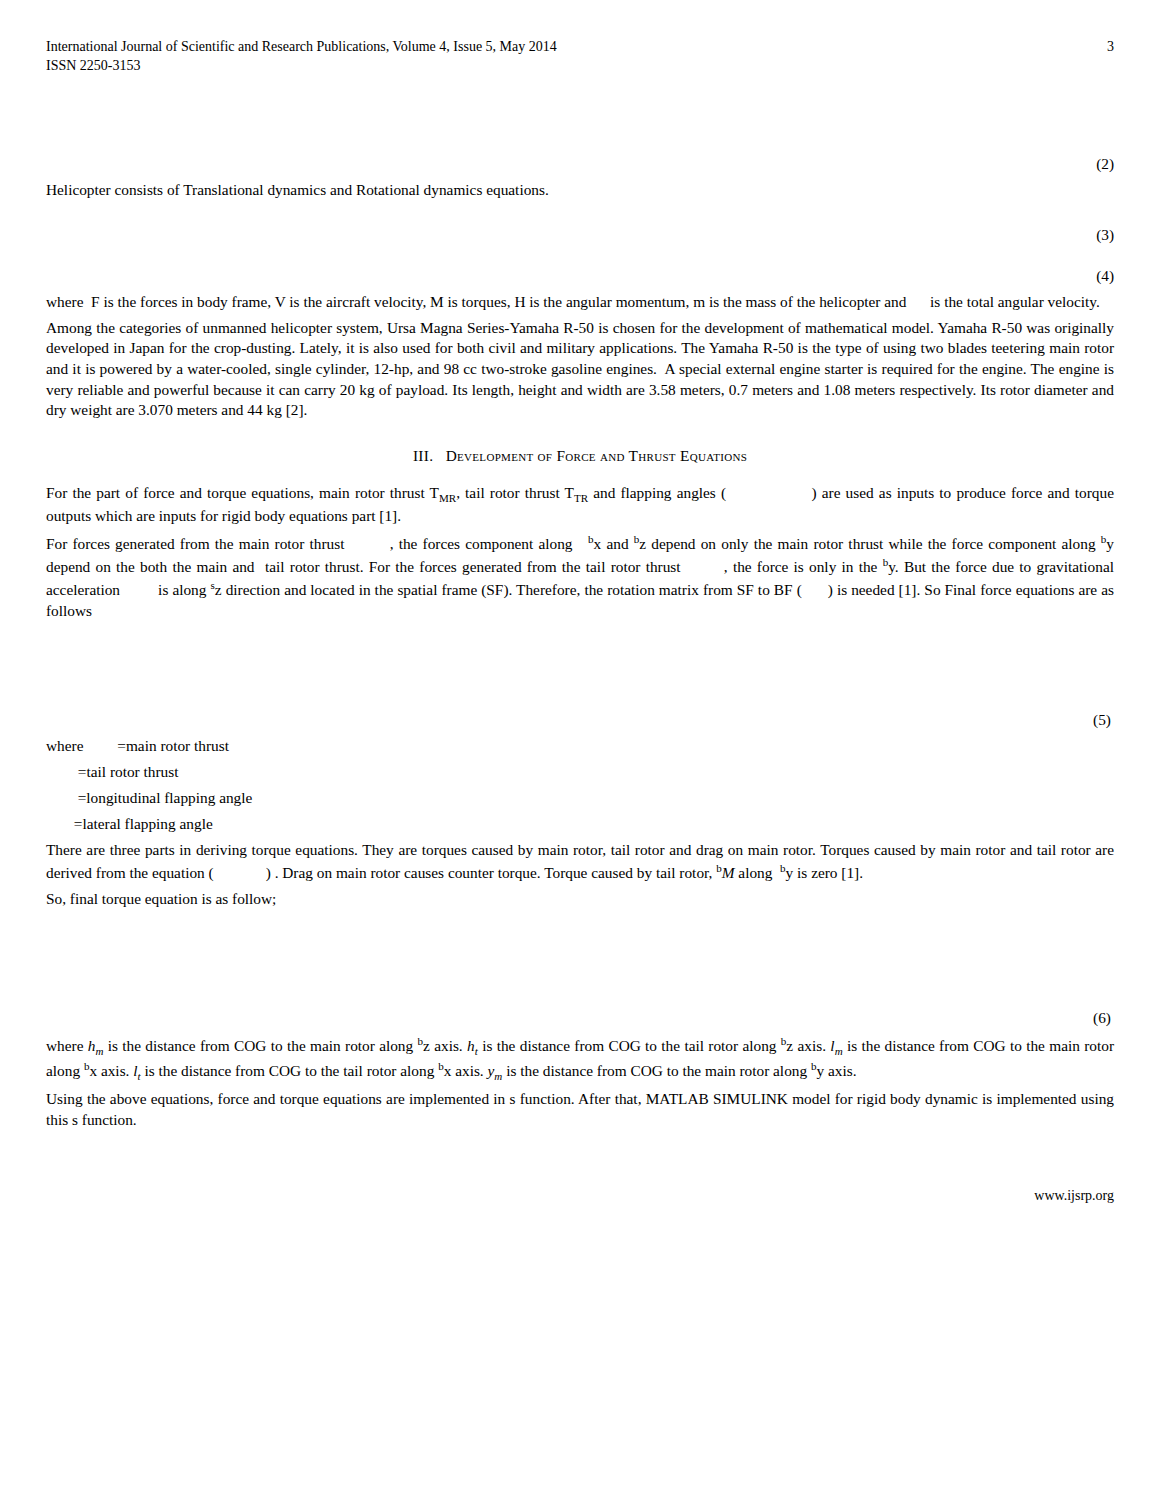International Journal of Scientific and Research Publications, Volume 4, Issue 5, May 2014
ISSN 2250-3153
3
(2)
Helicopter consists of Translational dynamics and Rotational dynamics equations.
(3)
(4)
where F is the forces in body frame, V is the aircraft velocity, M is torques, H is the angular momentum, m is the mass of the helicopter and is the total angular velocity.
Among the categories of unmanned helicopter system, Ursa Magna Series-Yamaha R-50 is chosen for the development of mathematical model. Yamaha R-50 was originally developed in Japan for the crop-dusting. Lately, it is also used for both civil and military applications. The Yamaha R-50 is the type of using two blades teetering main rotor and it is powered by a water-cooled, single cylinder, 12-hp, and 98 cc two-stroke gasoline engines. A special external engine starter is required for the engine. The engine is very reliable and powerful because it can carry 20 kg of payload. Its length, height and width are 3.58 meters, 0.7 meters and 1.08 meters respectively. Its rotor diameter and dry weight are 3.070 meters and 44 kg [2].
III. Development of Force and Thrust Equations
For the part of force and torque equations, main rotor thrust TMR, tail rotor thrust TTR and flapping angles ( ) are used as inputs to produce force and torque outputs which are inputs for rigid body equations part [1].
For forces generated from the main rotor thrust , the forces component along bx and bz depend on only the main rotor thrust while the force component along by depend on the both the main and tail rotor thrust. For the forces generated from the tail rotor thrust , the force is only in the by. But the force due to gravitational acceleration is along sz direction and located in the spatial frame (SF). Therefore, the rotation matrix from SF to BF () is needed [1]. So Final force equations are as follows
(5)
where =main rotor thrust
=tail rotor thrust
=longitudinal flapping angle
=lateral flapping angle
There are three parts in deriving torque equations. They are torques caused by main rotor, tail rotor and drag on main rotor. Torques caused by main rotor and tail rotor are derived from the equation () . Drag on main rotor causes counter torque. Torque caused by tail rotor, bM along by is zero [1].
So, final torque equation is as follow;
(6)
where hm is the distance from COG to the main rotor along bz axis. ht is the distance from COG to the tail rotor along bz axis. lm is the distance from COG to the main rotor along bx axis. lt is the distance from COG to the tail rotor along bx axis. ym is the distance from COG to the main rotor along by axis.
Using the above equations, force and torque equations are implemented in s function. After that, MATLAB SIMULINK model for rigid body dynamic is implemented using this s function.
www.ijsrp.org